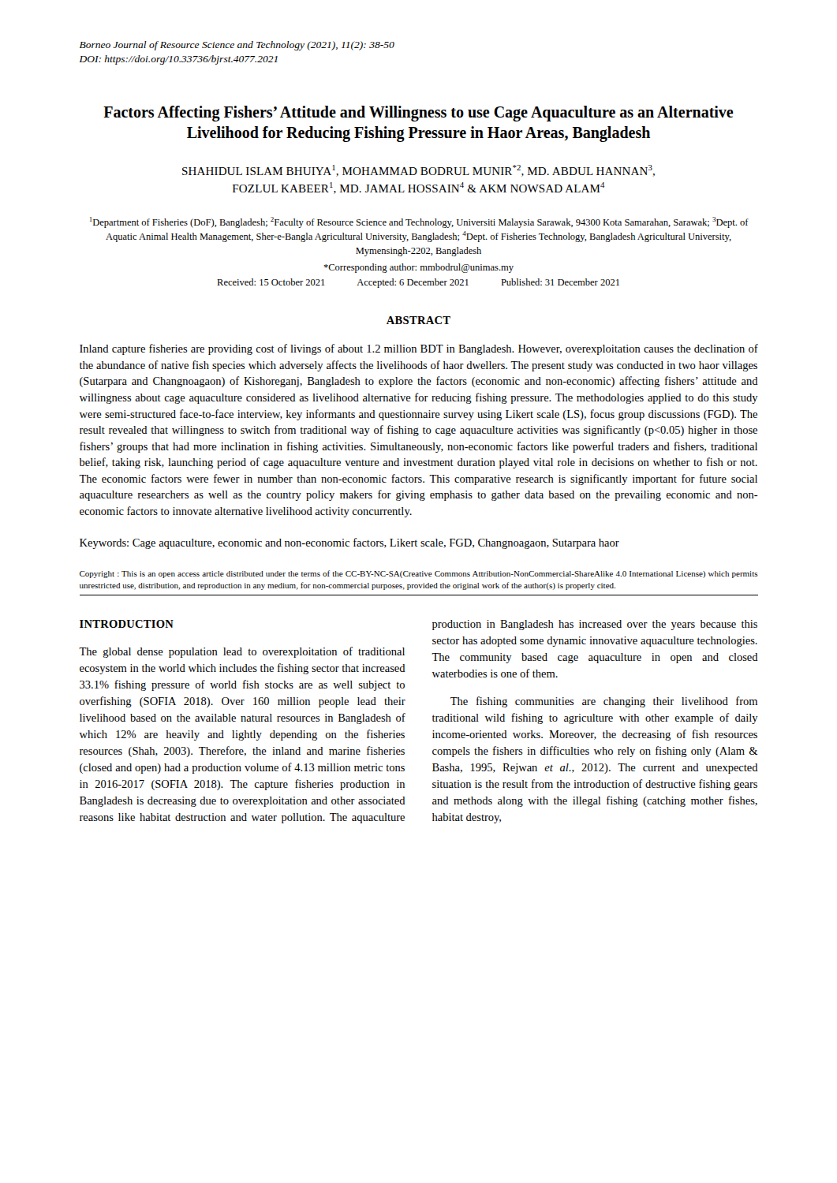Borneo Journal of Resource Science and Technology (2021), 11(2): 38-50 DOI: https://doi.org/10.33736/bjrst.4077.2021
Factors Affecting Fishers’ Attitude and Willingness to use Cage Aquaculture as an Alternative Livelihood for Reducing Fishing Pressure in Haor Areas, Bangladesh
SHAHIDUL ISLAM BHUIYA1, MOHAMMAD BODRUL MUNIR*2, MD. ABDUL HANNAN3,
FOZLUL KABEER1, MD. JAMAL HOSSAIN4 & AKM NOWSAD ALAM4
1Department of Fisheries (DoF), Bangladesh; 2Faculty of Resource Science and Technology, Universiti Malaysia Sarawak, 94300 Kota Samarahan, Sarawak; 3Dept. of Aquatic Animal Health Management, Sher-e-Bangla Agricultural University, Bangladesh; 4Dept. of Fisheries Technology, Bangladesh Agricultural University, Mymensingh-2202, Bangladesh
*Corresponding author: mmbodrul@unimas.my
Received: 15 October 2021 Accepted: 6 December 2021 Published: 31 December 2021
ABSTRACT
Inland capture fisheries are providing cost of livings of about 1.2 million BDT in Bangladesh. However, overexploitation causes the declination of the abundance of native fish species which adversely affects the livelihoods of haor dwellers. The present study was conducted in two haor villages (Sutarpara and Changnoagaon) of Kishoreganj, Bangladesh to explore the factors (economic and non-economic) affecting fishers’ attitude and willingness about cage aquaculture considered as livelihood alternative for reducing fishing pressure. The methodologies applied to do this study were semi-structured face-to-face interview, key informants and questionnaire survey using Likert scale (LS), focus group discussions (FGD). The result revealed that willingness to switch from traditional way of fishing to cage aquaculture activities was significantly (p<0.05) higher in those fishers’ groups that had more inclination in fishing activities. Simultaneously, non-economic factors like powerful traders and fishers, traditional belief, taking risk, launching period of cage aquaculture venture and investment duration played vital role in decisions on whether to fish or not. The economic factors were fewer in number than non-economic factors. This comparative research is significantly important for future social aquaculture researchers as well as the country policy makers for giving emphasis to gather data based on the prevailing economic and non-economic factors to innovate alternative livelihood activity concurrently.
Keywords: Cage aquaculture, economic and non-economic factors, Likert scale, FGD, Changnoagaon, Sutarpara haor
Copyright : This is an open access article distributed under the terms of the CC-BY-NC-SA(Creative Commons Attribution-NonCommercial-ShareAlike 4.0 International License) which permits unrestricted use, distribution, and reproduction in any medium, for non-commercial purposes, provided the original work of the author(s) is properly cited.
INTRODUCTION
The global dense population lead to overexploitation of traditional ecosystem in the world which includes the fishing sector that increased 33.1% fishing pressure of world fish stocks are as well subject to overfishing (SOFIA 2018). Over 160 million people lead their livelihood based on the available natural resources in Bangladesh of which 12% are heavily and lightly depending on the fisheries resources (Shah, 2003). Therefore, the inland and marine fisheries (closed and open) had a production volume of 4.13 million metric tons in 2016-2017 (SOFIA 2018). The capture fisheries production in Bangladesh is decreasing due to overexploitation and other associated reasons like habitat destruction and water pollution. The aquaculture production in Bangladesh has increased over the years because this sector has adopted some dynamic innovative aquaculture technologies. The community based cage aquaculture in open and closed waterbodies is one of them.
The fishing communities are changing their livelihood from traditional wild fishing to agriculture with other example of daily income-oriented works. Moreover, the decreasing of fish resources compels the fishers in difficulties who rely on fishing only (Alam & Basha, 1995, Rejwan et al., 2012). The current and unexpected situation is the result from the introduction of destructive fishing gears and methods along with the illegal fishing (catching mother fishes, habitat destroy,